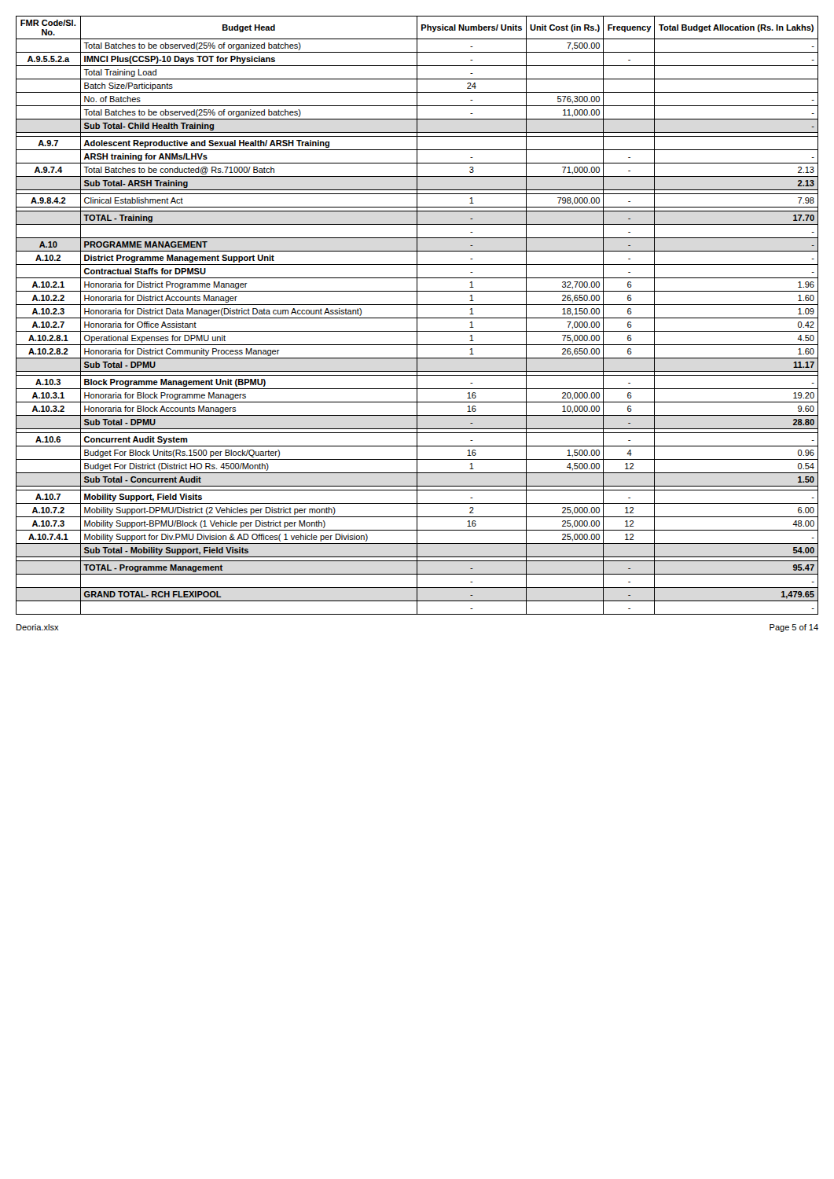| FMR Code/Sl. No. | Budget Head | Physical Numbers/ Units | Unit Cost (in Rs.) | Frequency | Total Budget Allocation (Rs. In Lakhs) |
| --- | --- | --- | --- | --- | --- |
| | Total Batches to be observed(25% of organized batches) | - | 7,500.00 | | - |
| A.9.5.5.2.a | IMNCI Plus(CCSP)-10 Days TOT for Physicians | - | | - | - |
| | Total Training Load | - | | | |
| | Batch Size/Participants | 24 | | | |
| | No. of Batches | - | 576,300.00 | | - |
| | Total Batches to be observed(25% of organized batches) | - | 11,000.00 | | - |
| | Sub Total- Child Health Training | | | | - |
| A.9.7 | Adolescent Reproductive and Sexual Health/ ARSH Training | | | | |
| | ARSH training for ANMs/LHVs | - | | - | - |
| A.9.7.4 | Total Batches to be conducted@ Rs.71000/ Batch | 3 | 71,000.00 | - | 2.13 |
| | Sub Total- ARSH Training | | | | 2.13 |
| A.9.8.4.2 | Clinical Establishment Act | 1 | 798,000.00 | - | 7.98 |
| | TOTAL - Training | - | | - | 17.70 |
| | | - | | - | - |
| A.10 | PROGRAMME MANAGEMENT | - | | - | - |
| A.10.2 | District Programme Management Support Unit | - | | - | - |
| | Contractual Staffs for DPMSU | - | | - | - |
| A.10.2.1 | Honoraria for District Programme Manager | 1 | 32,700.00 | 6 | 1.96 |
| A.10.2.2 | Honoraria for District Accounts Manager | 1 | 26,650.00 | 6 | 1.60 |
| A.10.2.3 | Honoraria for District Data Manager(District Data cum Account Assistant) | 1 | 18,150.00 | 6 | 1.09 |
| A.10.2.7 | Honoraria for Office Assistant | 1 | 7,000.00 | 6 | 0.42 |
| A.10.2.8.1 | Operational Expenses for DPMU unit | 1 | 75,000.00 | 6 | 4.50 |
| A.10.2.8.2 | Honoraria for District Community Process Manager | 1 | 26,650.00 | 6 | 1.60 |
| | Sub Total - DPMU | | | | 11.17 |
| A.10.3 | Block Programme Management Unit (BPMU) | - | | - | - |
| A.10.3.1 | Honoraria for Block Programme Managers | 16 | 20,000.00 | 6 | 19.20 |
| A.10.3.2 | Honoraria for Block Accounts Managers | 16 | 10,000.00 | 6 | 9.60 |
| | Sub Total - DPMU | - | | - | 28.80 |
| A.10.6 | Concurrent Audit System | - | | - | - |
| | Budget For Block Units(Rs.1500 per Block/Quarter) | 16 | 1,500.00 | 4 | 0.96 |
| | Budget For District (District HO Rs. 4500/Month) | 1 | 4,500.00 | 12 | 0.54 |
| | Sub Total - Concurrent Audit | | | | 1.50 |
| A.10.7 | Mobility Support, Field Visits | - | | - | - |
| A.10.7.2 | Mobility Support-DPMU/District (2 Vehicles per District per month) | 2 | 25,000.00 | 12 | 6.00 |
| A.10.7.3 | Mobility Support-BPMU/Block (1 Vehicle per District per Month) | 16 | 25,000.00 | 12 | 48.00 |
| A.10.7.4.1 | Mobility Support for Div.PMU Division & AD Offices( 1 vehicle per Division) | | 25,000.00 | 12 | - |
| | Sub Total - Mobility Support, Field Visits | | | | 54.00 |
| | TOTAL - Programme Management | - | | - | 95.47 |
| | | - | | - | - |
| | GRAND TOTAL- RCH FLEXIPOOL | - | | - | 1,479.65 |
| | | - | | - | - |
Deoria.xlsx Page 5 of 14